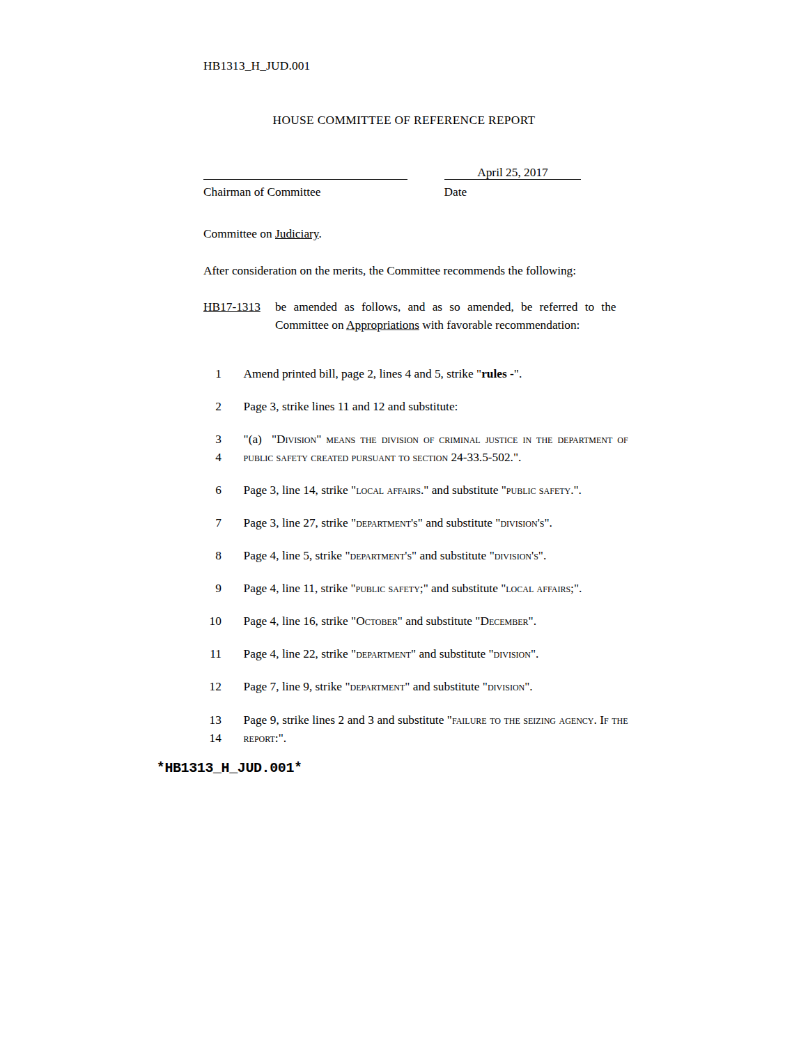HB1313_H_JUD.001
HOUSE COMMITTEE OF REFERENCE REPORT
April 25, 2017
Chairman of Committee
Date
Committee on Judiciary.
After consideration on the merits, the Committee recommends the following:
HB17-1313
be amended as follows, and as so amended, be referred to the Committee on Appropriations with favorable recommendation:
1 Amend printed bill, page 2, lines 4 and 5, strike "rules -".
2 Page 3, strike lines 11 and 12 and substitute:
3 4 "(a) "Division" means the division of criminal justice in the department of public safety created pursuant to section 24-33.5-502.".
6 Page 3, line 14, strike "local affairs." and substitute "public safety.".
7 Page 3, line 27, strike "department's" and substitute "division's".
8 Page 4, line 5, strike "department's" and substitute "division's".
9 Page 4, line 11, strike "public safety;" and substitute "local affairs;".
10 Page 4, line 16, strike "October" and substitute "December".
11 Page 4, line 22, strike "department" and substitute "division".
12 Page 7, line 9, strike "department" and substitute "division".
13 14 Page 9, strike lines 2 and 3 and substitute "failure to the seizing agency. If the report:".
*HB1313_H_JUD.001*